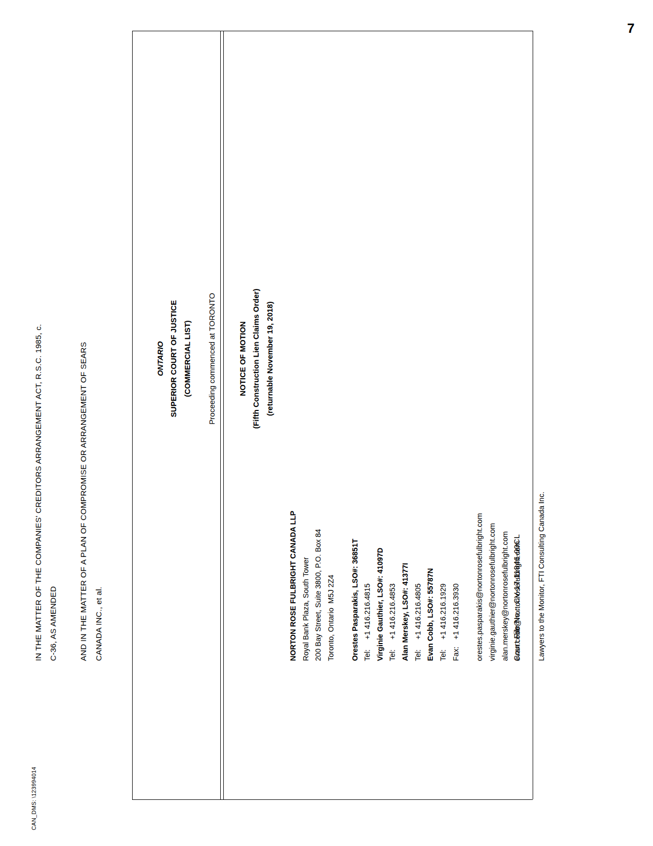7
IN THE MATTER OF THE COMPANIES' CREDITORS ARRANGEMENT ACT, R.S.C. 1985, c.
C-36, AS AMENDED
AND IN THE MATTER OF A PLAN OF COMPROMISE OR ARRANGEMENT OF SEARS
CANADA INC., et al.
Court File No.: CV-17-11846-00CL
ONTARIO
SUPERIOR COURT OF JUSTICE
(COMMERCIAL LIST)
Proceeding commenced at TORONTO
NOTICE OF MOTION
(Fifth Construction Lien Claims Order)
(returnable November 19, 2018)
NORTON ROSE FULBRIGHT CANADA LLP
Royal Bank Plaza, South Tower
200 Bay Street, Suite 3800, P.O. Box 84
Toronto, Ontario M5J 2Z4
Orestes Pasparakis, LSO#: 36851T
Tel:+1 416.216.4815
Virginie Gauthier, LSO#: 41097D
Tel:+1 416.216.4853
Alan Merskey, LSO#: 41377I
Tel:+1 416.216.4805
Evan Cobb, LSO#: 55787N
Tel:+1 416.216.1929
Fax:+1 416.216.3930
orestes.pasparakis@nortonrosefulbright.com
virginie.gauthier@nortonrosefulbright.com
alan.merskey@nortonrosefulbright.com
evan.cobb@nortonrosefulbright.com
Lawyers to the Monitor, FTI Consulting Canada Inc.
CAN_DMS: \123994014